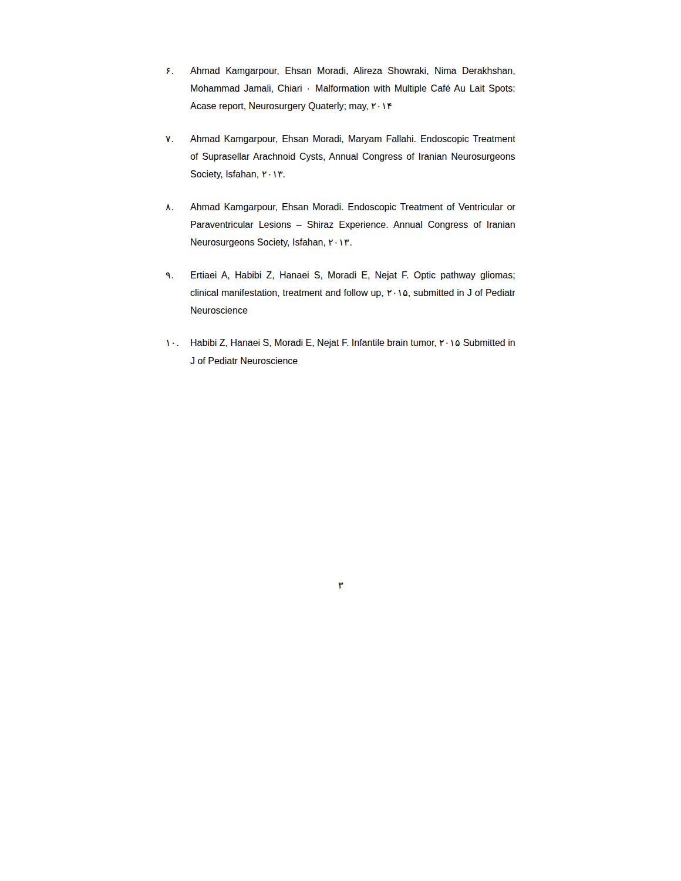۶. Ahmad Kamgarpour, Ehsan Moradi, Alireza Showraki, Nima Derakhshan, Mohammad Jamali, Chiari ۰ Malformation with Multiple Café Au Lait Spots: Acase report, Neurosurgery Quaterly; may, ۲۰۱۴
۷. Ahmad Kamgarpour, Ehsan Moradi, Maryam Fallahi. Endoscopic Treatment of Suprasellar Arachnoid Cysts, Annual Congress of Iranian Neurosurgeons Society, Isfahan, ۲۰۱۳.
۸. Ahmad Kamgarpour, Ehsan Moradi. Endoscopic Treatment of Ventricular or Paraventricular Lesions – Shiraz Experience. Annual Congress of Iranian Neurosurgeons Society, Isfahan, ۲۰۱۳.
۹. Ertiaei A, Habibi Z, Hanaei S, Moradi E, Nejat F. Optic pathway gliomas; clinical manifestation, treatment and follow up, ۲۰۱۵, submitted in J of Pediatr Neuroscience
۱۰. Habibi Z, Hanaei S, Moradi E, Nejat F. Infantile brain tumor, ۲۰۱۵ Submitted in J of Pediatr Neuroscience
۳